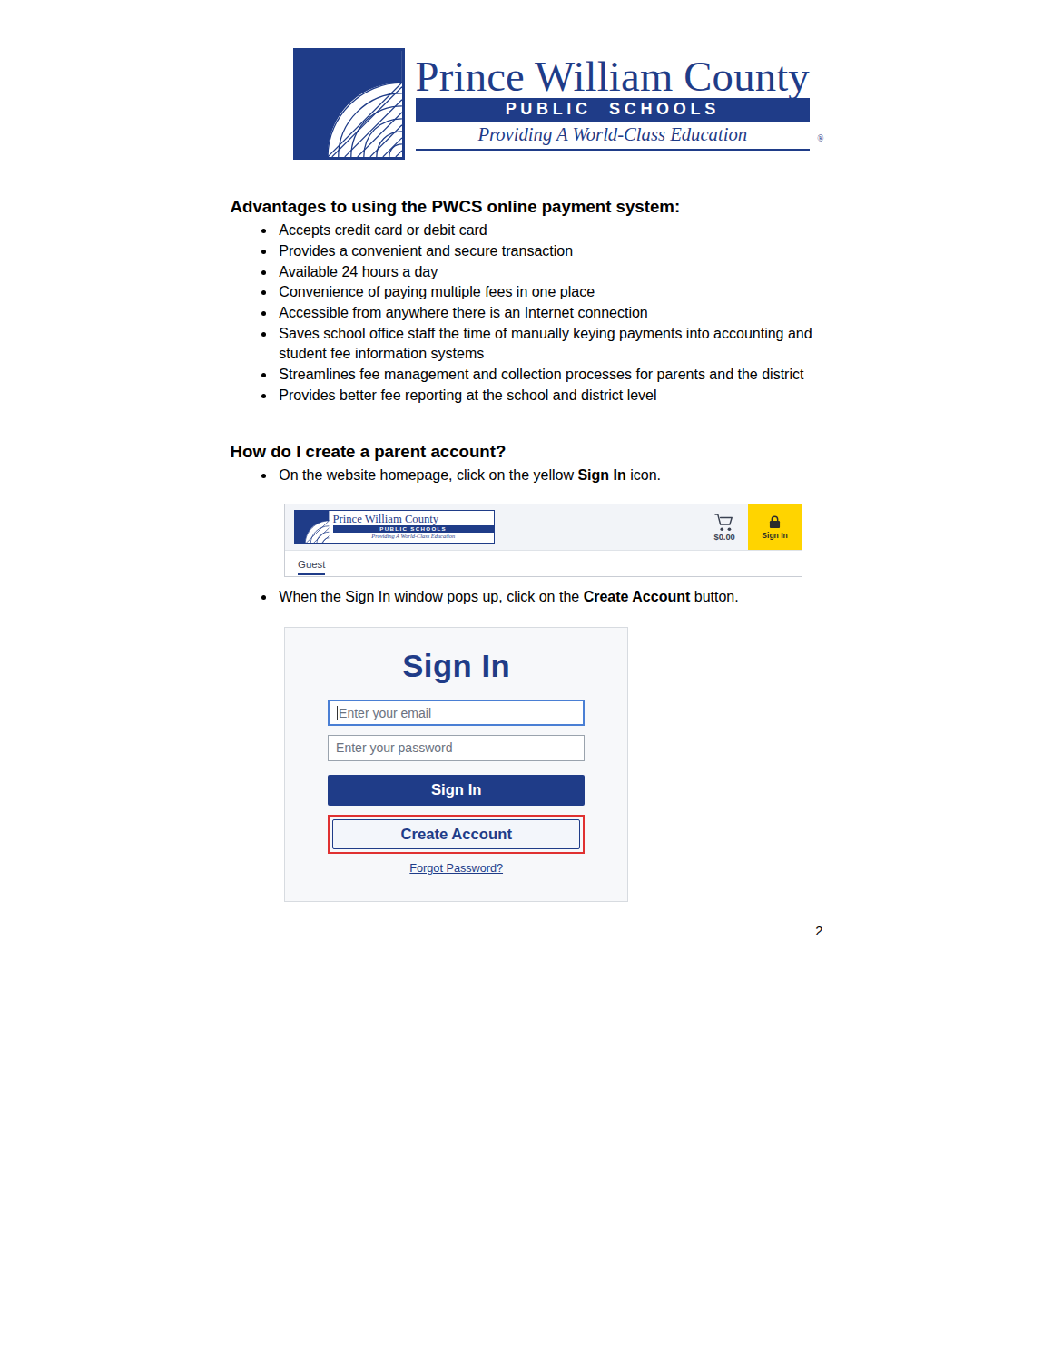Prince William County
PUBLIC SCHOOLS
Providing A World-Class Education®
Advantages to using the PWCS online payment system:
Accepts credit card or debit card
Provides a convenient and secure transaction
Available 24 hours a day
Convenience of paying multiple fees in one place
Accessible from anywhere there is an Internet connection
Saves school office staff the time of manually keying payments into accounting and student fee information systems
Streamlines fee management and collection processes for parents and the district
Provides better fee reporting at the school and district level
How do I create a parent account?
On the website homepage, click on the yellow Sign In icon.
Prince William County
PUBLIC SCHOOLS
Providing A World-Class Education
$0.00
Sign In
Guest
When the Sign In window pops up, click on the Create Account button.
Sign In
Enter your email
Enter your password
Sign In
Create Account
Forgot Password?
2